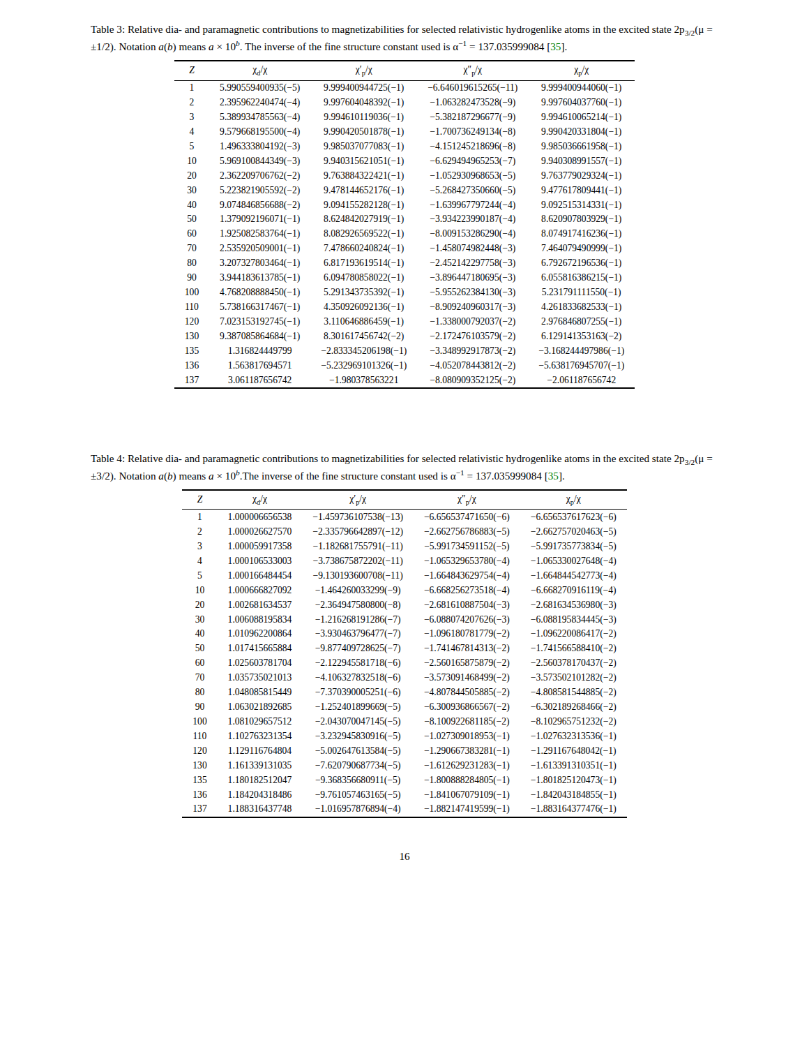Table 3: Relative dia- and paramagnetic contributions to magnetizabilities for selected relativistic hydrogenlike atoms in the excited state 2p3/2(μ = ±1/2). Notation a(b) means a × 10b. The inverse of the fine structure constant used is α−1 = 137.035999084 [35].
| Z | χ d /χ | χ′ p /χ | χ″ p /χ | χ p /χ |
| --- | --- | --- | --- | --- |
| 1 | 5.990559400935(−5) | 9.999400944725(−1) | −6.646019615265(−11) | 9.999400944060(−1) |
| 2 | 2.395962240474(−4) | 9.997604048392(−1) | −1.063282473528(−9) | 9.997604037760(−1) |
| 3 | 5.389934785563(−4) | 9.994610119036(−1) | −5.382187296677(−9) | 9.994610065214(−1) |
| 4 | 9.579668195500(−4) | 9.990420501878(−1) | −1.700736249134(−8) | 9.990420331804(−1) |
| 5 | 1.496333804192(−3) | 9.985037077083(−1) | −4.151245218696(−8) | 9.985036661958(−1) |
| 10 | 5.969100844349(−3) | 9.940315621051(−1) | −6.629494965253(−7) | 9.940308991557(−1) |
| 20 | 2.362209706762(−2) | 9.763884322421(−1) | −1.052930968653(−5) | 9.763779029324(−1) |
| 30 | 5.223821905592(−2) | 9.478144652176(−1) | −5.268427350660(−5) | 9.477617809441(−1) |
| 40 | 9.074846856688(−2) | 9.094155282128(−1) | −1.639967797244(−4) | 9.092515314331(−1) |
| 50 | 1.379092196071(−1) | 8.624842027919(−1) | −3.934223990187(−4) | 8.620907803929(−1) |
| 60 | 1.925082583764(−1) | 8.082926569522(−1) | −8.009153286290(−4) | 8.074917416236(−1) |
| 70 | 2.535920509001(−1) | 7.478660240824(−1) | −1.458074982448(−3) | 7.464079490999(−1) |
| 80 | 3.207327803464(−1) | 6.817193619514(−1) | −2.452142297758(−3) | 6.792672196536(−1) |
| 90 | 3.944183613785(−1) | 6.094780858022(−1) | −3.896447180695(−3) | 6.055816386215(−1) |
| 100 | 4.768208888450(−1) | 5.291343735392(−1) | −5.955262384130(−3) | 5.231791111550(−1) |
| 110 | 5.738166317467(−1) | 4.350926092136(−1) | −8.909240960317(−3) | 4.261833682533(−1) |
| 120 | 7.023153192745(−1) | 3.110646886459(−1) | −1.338000792037(−2) | 2.976846807255(−1) |
| 130 | 9.387085864684(−1) | 8.301617456742(−2) | −2.172476103579(−2) | 6.129141353163(−2) |
| 135 | 1.316824449799 | −2.833345206198(−1) | −3.348992917873(−2) | −3.168244497986(−1) |
| 136 | 1.563817694571 | −5.232969101326(−1) | −4.052078443812(−2) | −5.638176945707(−1) |
| 137 | 3.061187656742 | −1.980378563221 | −8.080909352125(−2) | −2.061187656742 |
Table 4: Relative dia- and paramagnetic contributions to magnetizabilities for selected relativistic hydrogenlike atoms in the excited state 2p3/2(μ = ±3/2). Notation a(b) means a × 10b.The inverse of the fine structure constant used is α−1 = 137.035999084 [35].
| Z | χ d /χ | χ′ p /χ | χ″ p /χ | χ p /χ |
| --- | --- | --- | --- | --- |
| 1 | 1.000006656538 | −1.459736107538(−13) | −6.656537471650(−6) | −6.656537617623(−6) |
| 2 | 1.000026627570 | −2.335796642897(−12) | −2.662756786883(−5) | −2.662757020463(−5) |
| 3 | 1.000059917358 | −1.182681755791(−11) | −5.991734591152(−5) | −5.991735773834(−5) |
| 4 | 1.000106533003 | −3.738675872202(−11) | −1.065329653780(−4) | −1.065330027648(−4) |
| 5 | 1.000166484454 | −9.130193600708(−11) | −1.664843629754(−4) | −1.664844542773(−4) |
| 10 | 1.000666827092 | −1.464260033299(−9) | −6.668256273518(−4) | −6.668270916119(−4) |
| 20 | 1.002681634537 | −2.364947580800(−8) | −2.681610887504(−3) | −2.681634536980(−3) |
| 30 | 1.006088195834 | −1.216268191286(−7) | −6.088074207626(−3) | −6.088195834445(−3) |
| 40 | 1.010962200864 | −3.930463796477(−7) | −1.096180781779(−2) | −1.096220086417(−2) |
| 50 | 1.017415665884 | −9.877409728625(−7) | −1.741467814313(−2) | −1.741566588410(−2) |
| 60 | 1.025603781704 | −2.122945581718(−6) | −2.560165875879(−2) | −2.560378170437(−2) |
| 70 | 1.035735021013 | −4.106327832518(−6) | −3.573091468499(−2) | −3.573502101282(−2) |
| 80 | 1.048085815449 | −7.370390005251(−6) | −4.807844505885(−2) | −4.808581544885(−2) |
| 90 | 1.063021892685 | −1.252401899669(−5) | −6.300936866567(−2) | −6.302189268466(−2) |
| 100 | 1.081029657512 | −2.043070047145(−5) | −8.100922681185(−2) | −8.102965751232(−2) |
| 110 | 1.102763231354 | −3.232945830916(−5) | −1.027309018953(−1) | −1.027632313536(−1) |
| 120 | 1.129116764804 | −5.002647613584(−5) | −1.290667383281(−1) | −1.291167648042(−1) |
| 130 | 1.161339131035 | −7.620790687734(−5) | −1.612629231283(−1) | −1.613391310351(−1) |
| 135 | 1.180182512047 | −9.368356680911(−5) | −1.800888284805(−1) | −1.801825120473(−1) |
| 136 | 1.184204318486 | −9.761057463165(−5) | −1.841067079109(−1) | −1.842043184855(−1) |
| 137 | 1.188316437748 | −1.016957876894(−4) | −1.882147419599(−1) | −1.883164377476(−1) |
16